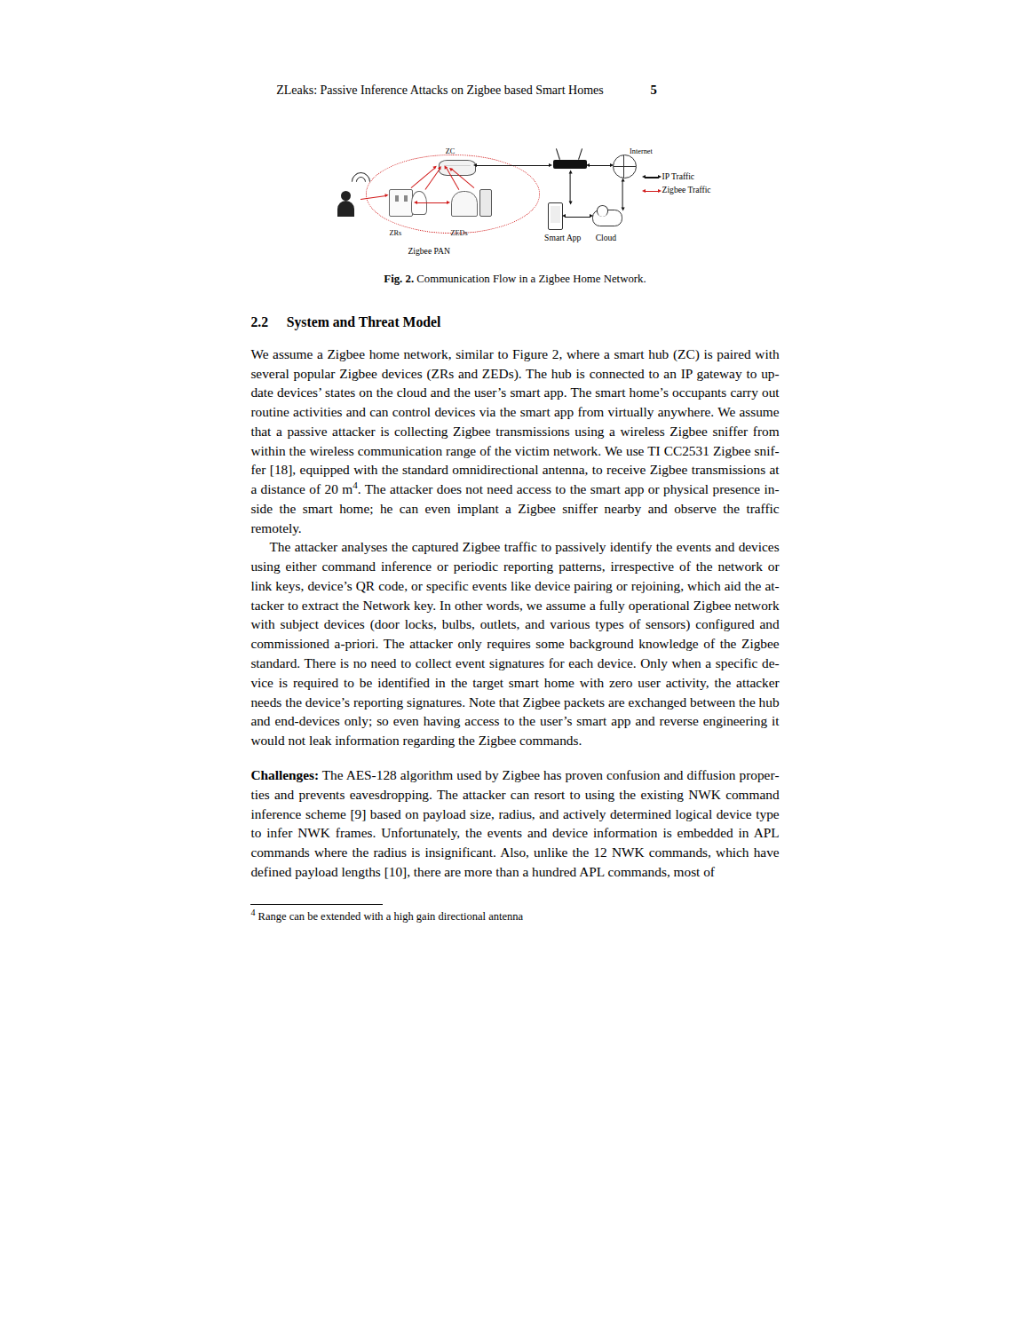ZLeaks: Passive Inference Attacks on Zigbee based Smart Homes 5
ZC
ZRs
ZEDs Zigbee PAN
Internet
Cloud
Smart App
IP Traffic
Zigbee Traffic
Fig. 2. Communication Flow in a Zigbee Home Network.
2.2 System and Threat Model
We assume a Zigbee home network, similar to Figure 2, where a smart hub (ZC) is paired with several popular Zigbee devices (ZRs and ZEDs). The hub is connected to an IP gateway to update devices’ states on the cloud and the user’s smart app. The smart home’s occupants carry out routine activities and can control devices via the smart app from virtually anywhere. We assume that a passive attacker is collecting Zigbee transmissions using a wireless Zigbee sniffer from within the wireless communication range of the victim network. We use TI CC2531 Zigbee sniffer [18], equipped with the standard omnidirectional antenna, to receive Zigbee transmissions at a distance of 20 m4. The attacker does not need access to the smart app or physical presence inside the smart home; he can even implant a Zigbee sniffer nearby and observe the traffic remotely.
The attacker analyses the captured Zigbee traffic to passively identify the events and devices using either command inference or periodic reporting patterns, irrespective of the network or link keys, device’s QR code, or specific events like device pairing or rejoining, which aid the attacker to extract the Network key. In other words, we assume a fully operational Zigbee network with subject devices (door locks, bulbs, outlets, and various types of sensors) configured and commissioned a-priori. The attacker only requires some background knowledge of the Zigbee standard. There is no need to collect event signatures for each device. Only when a specific device is required to be identified in the target smart home with zero user activity, the attacker needs the device’s reporting signatures. Note that Zigbee packets are exchanged between the hub and end-devices only; so even having access to the user’s smart app and reverse engineering it would not leak information regarding the Zigbee commands.
Challenges: The AES-128 algorithm used by Zigbee has proven confusion and diffusion properties and prevents eavesdropping. The attacker can resort to using the existing NWK command inference scheme [9] based on payload size, radius, and actively determined logical device type to infer NWK frames. Unfortunately, the events and device information is embedded in APL commands where the radius is insignificant. Also, unlike the 12 NWK commands, which have defined payload lengths [10], there are more than a hundred APL commands, most of
4 Range can be extended with a high gain directional antenna